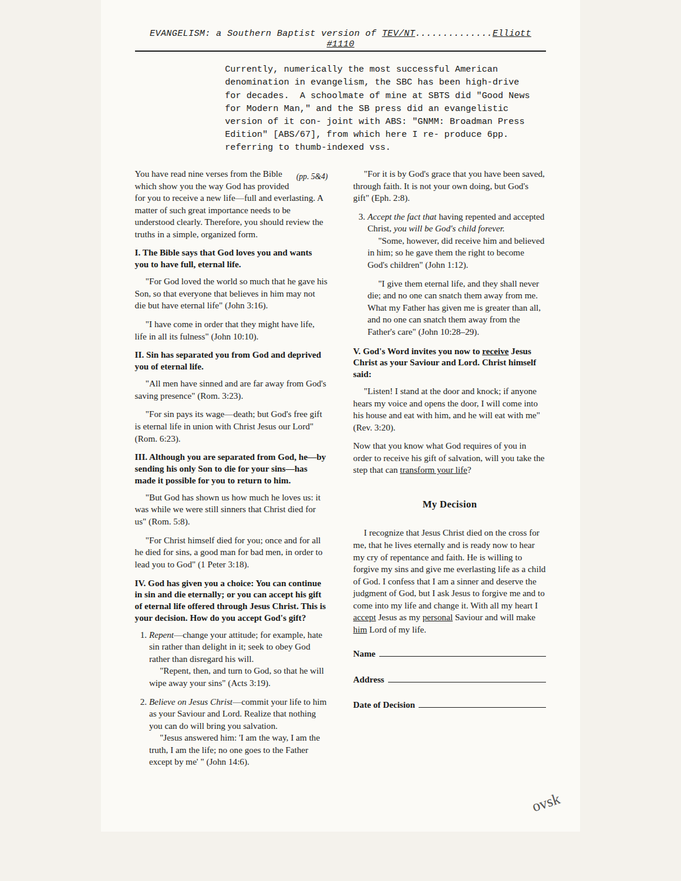EVANGELISM: a Southern Baptist version of TEV/NT..............Elliott #1110
Currently, numerically the most successful American denomination in evangelism, the SBC has been high-drive for decades. A schoolmate of mine at SBTS did "Good News for Modern Man," and the SB press did an evangelistic version of it con- joint with ABS: "GNMM: Broadman Press Edition" [ABS/67], from which here I re- produce 6pp. referring to thumb-indexed vss.
(pp. 5&4)
You have read nine verses from the Bible which show you the way God has provided for you to receive a new life—full and everlasting. A matter of such great importance needs to be understood clearly. Therefore, you should review the truths in a simple, organized form.
I. The Bible says that God loves you and wants you to have full, eternal life.
"For God loved the world so much that he gave his Son, so that everyone that believes in him may not die but have eternal life" (John 3:16).
"I have come in order that they might have life, life in all its fulness" (John 10:10).
II. Sin has separated you from God and deprived you of eternal life.
"All men have sinned and are far away from God's saving presence" (Rom. 3:23).
"For sin pays its wage—death; but God's free gift is eternal life in union with Christ Jesus our Lord" (Rom. 6:23).
III. Although you are separated from God, he—by sending his only Son to die for your sins—has made it possible for you to return to him.
"But God has shown us how much he loves us: it was while we were still sinners that Christ died for us" (Rom. 5:8).
"For Christ himself died for you; once and for all he died for sins, a good man for bad men, in order to lead you to God" (1 Peter 3:18).
IV. God has given you a choice: You can continue in sin and die eternally; or you can accept his gift of eternal life offered through Jesus Christ. This is your decision. How do you accept God's gift?
Repent—change your attitude; for example, hate sin rather than delight in it; seek to obey God rather than disregard his will.
"Repent, then, and turn to God, so that he will wipe away your sins" (Acts 3:19).
Believe on Jesus Christ—commit your life to him as your Saviour and Lord. Realize that nothing you can do will bring you salvation.
"Jesus answered him: 'I am the way, I am the truth, I am the life; no one goes to the Father except by me' " (John 14:6).
"For it is by God's grace that you have been saved, through faith. It is not your own doing, but God's gift" (Eph. 2:8).
Accept the fact that having repented and accepted Christ, you will be God's child forever.
"Some, however, did receive him and believed in him; so he gave them the right to become God's children" (John 1:12).
"I give them eternal life, and they shall never die; and no one can snatch them away from me. What my Father has given me is greater than all, and no one can snatch them away from the Father's care" (John 10:28–29).
V. God's Word invites you now to receive Jesus Christ as your Saviour and Lord. Christ himself said:
"Listen! I stand at the door and knock; if anyone hears my voice and opens the door, I will come into his house and eat with him, and he will eat with me" (Rev. 3:20).
Now that you know what God requires of you in order to receive his gift of salvation, will you take the step that can transform your life?
My Decision
I recognize that Jesus Christ died on the cross for me, that he lives eternally and is ready now to hear my cry of repentance and faith. He is willing to forgive my sins and give me everlasting life as a child of God. I confess that I am a sinner and deserve the judgment of God, but I ask Jesus to forgive me and to come into my life and change it. With all my heart I accept Jesus as my personal Saviour and will make him Lord of my life.
Name
Address
Date of Decision
ovsk